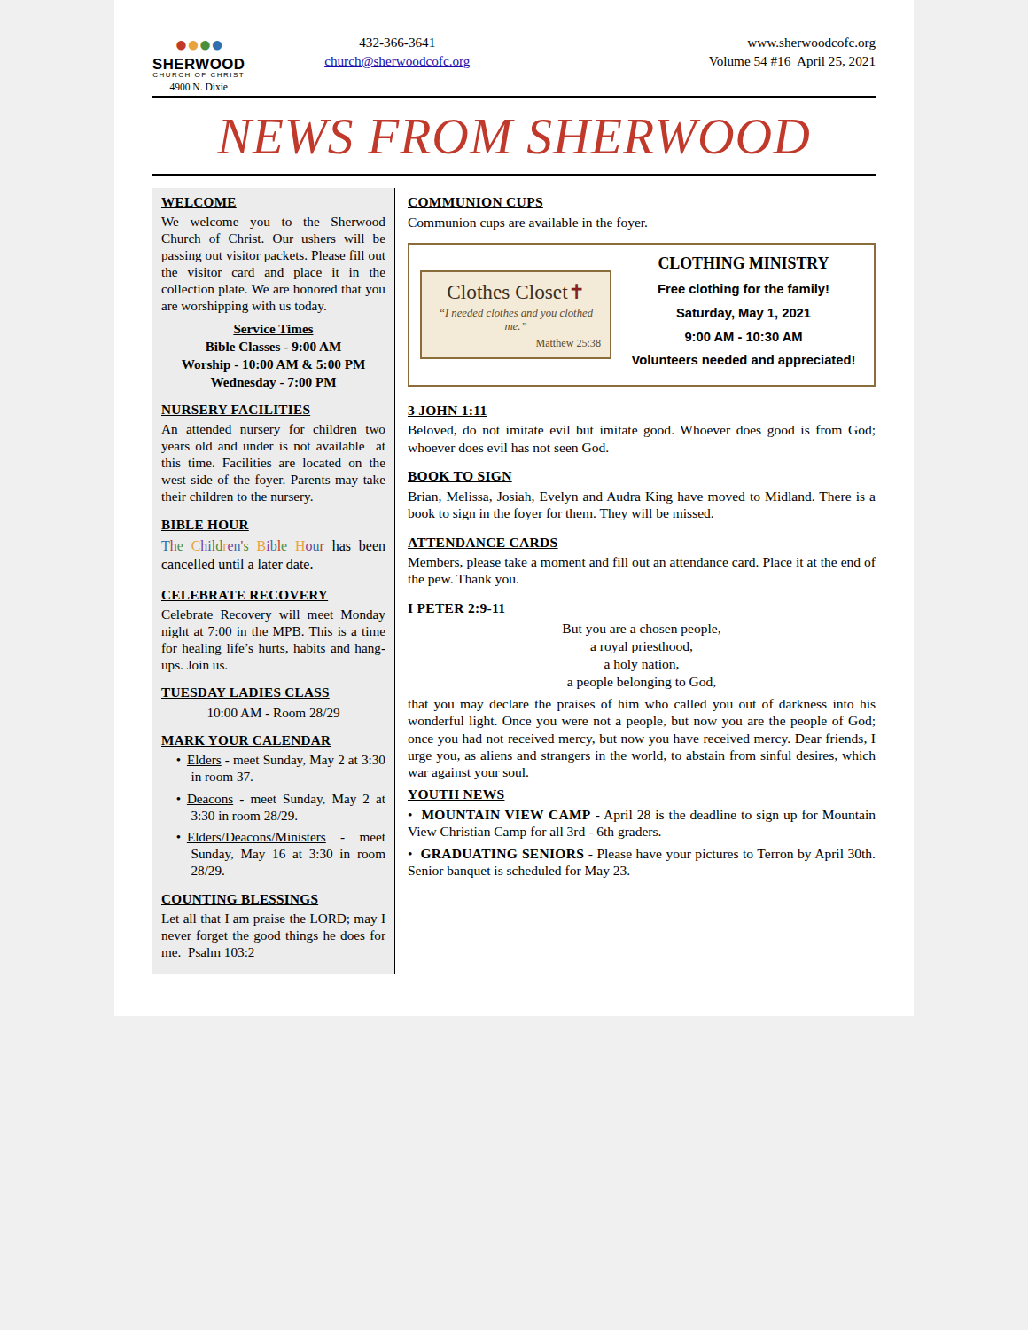●●●●
SHERWOOD
CHURCH OF CHRIST
4900 N. Dixie
| 432-366-3641 | www.sherwoodcofc.org |
| church@sherwoodcofc.org | Volume 54 #16 April 25, 2021 |
NEWS FROM SHERWOOD
WELCOME
We welcome you to the Sherwood Church of Christ. Our ushers will be passing out visitor packets. Please fill out the visitor card and place it in the collection plate. We are honored that you are worshipping with us today.
Service Times
Bible Classes - 9:00 AM
Worship - 10:00 AM & 5:00 PM
Wednesday - 7:00 PM
NURSERY FACILITIES
An attended nursery for children two years old and under is not available at this time. Facilities are located on the west side of the foyer. Parents may take their children to the nursery.
BIBLE HOUR
The Children's Bible Hour has been cancelled until a later date.
CELEBRATE RECOVERY
Celebrate Recovery will meet Monday night at 7:00 in the MPB. This is a time for healing life’s hurts, habits and hang-ups. Join us.
TUESDAY LADIES CLASS
10:00 AM - Room 28/29
MARK YOUR CALENDAR
Elders - meet Sunday, May 2 at 3:30 in room 37.
Deacons - meet Sunday, May 2 at 3:30 in room 28/29.
Elders/Deacons/Ministers - meet Sunday, May 16 at 3:30 in room 28/29.
COUNTING BLESSINGS
Let all that I am praise the LORD; may I never forget the good things he does for me. Psalm 103:2
COMMUNION CUPS
Communion cups are available in the foyer.
Clothes Closet✝
“I needed clothes and you clothed me.”
Matthew 25:38
CLOTHING MINISTRY
Free clothing for the family!
Saturday, May 1, 2021
9:00 AM - 10:30 AM
Volunteers needed and appreciated!
3 JOHN 1:11
Beloved, do not imitate evil but imitate good. Whoever does good is from God; whoever does evil has not seen God.
BOOK TO SIGN
Brian, Melissa, Josiah, Evelyn and Audra King have moved to Midland. There is a book to sign in the foyer for them. They will be missed.
ATTENDANCE CARDS
Members, please take a moment and fill out an attendance card. Place it at the end of the pew. Thank you.
I PETER 2:9-11
But you are a chosen people,
a royal priesthood,
a holy nation,
a people belonging to God,
that you may declare the praises of him who called you out of darkness into his wonderful light. Once you were not a people, but now you are the people of God; once you had not received mercy, but now you have received mercy. Dear friends, I urge you, as aliens and strangers in the world, to abstain from sinful desires, which war against your soul.
YOUTH NEWS
• MOUNTAIN VIEW CAMP - April 28 is the deadline to sign up for Mountain View Christian Camp for all 3rd - 6th graders.
• GRADUATING SENIORS - Please have your pictures to Terron by April 30th. Senior banquet is scheduled for May 23.